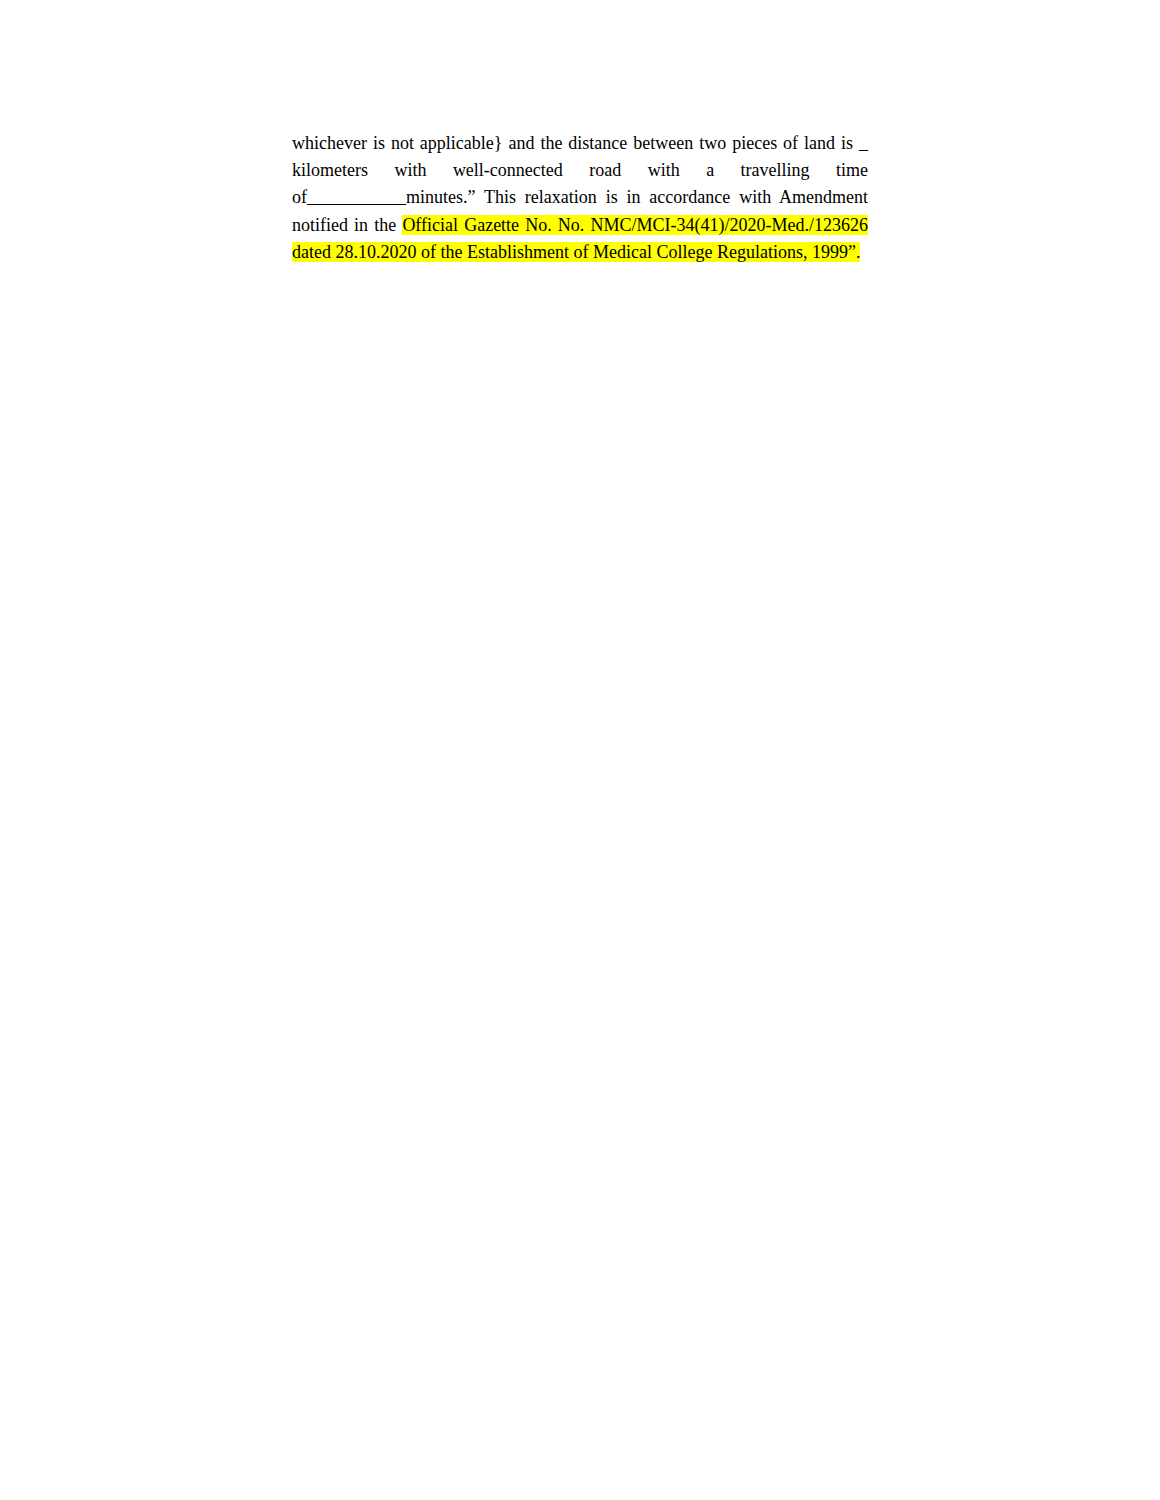whichever is not applicable} and the distance between two pieces of land is _ kilometers with well-connected road with a travelling time of___________minutes.” This relaxation is in accordance with Amendment notified in the Official Gazette No. No. NMC/MCI-34(41)/2020-Med./123626 dated 28.10.2020 of the Establishment of Medical College Regulations, 1999”.